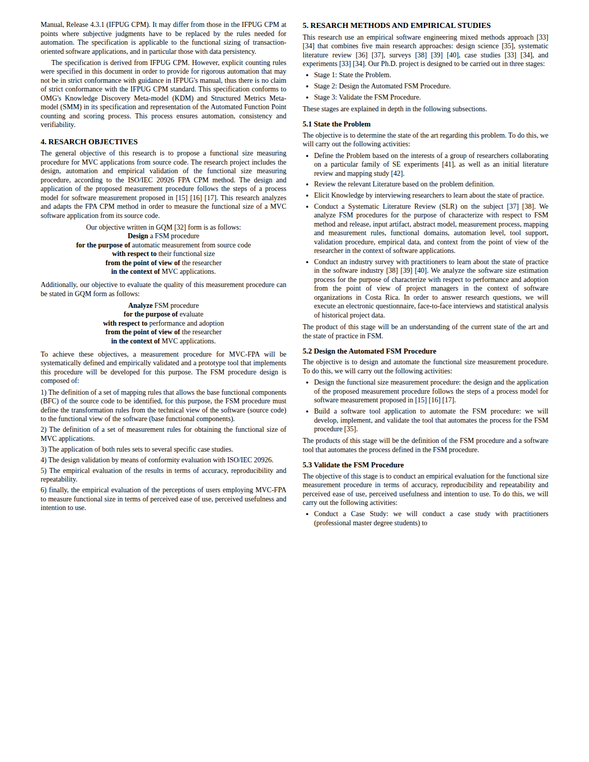Manual, Release 4.3.1 (IFPUG CPM). It may differ from those in the IFPUG CPM at points where subjective judgments have to be replaced by the rules needed for automation. The specification is applicable to the functional sizing of transaction-oriented software applications, and in particular those with data persistency.
The specification is derived from IFPUG CPM. However, explicit counting rules were specified in this document in order to provide for rigorous automation that may not be in strict conformance with guidance in IFPUG's manual, thus there is no claim of strict conformance with the IFPUG CPM standard. This specification conforms to OMG's Knowledge Discovery Meta-model (KDM) and Structured Metrics Meta-model (SMM) in its specification and representation of the Automated Function Point counting and scoring process. This process ensures automation, consistency and verifiability.
4. RESARCH OBJECTIVES
The general objective of this research is to propose a functional size measuring procedure for MVC applications from source code. The research project includes the design, automation and empirical validation of the functional size measuring procedure, according to the ISO/IEC 20926 FPA CPM method. The design and application of the proposed measurement procedure follows the steps of a process model for software measurement proposed in [15] [16] [17]. This research analyzes and adapts the FPA CPM method in order to measure the functional size of a MVC software application from its source code.
Our objective written in GQM [32] form is as follows:
Design a FSM procedure
for the purpose of automatic measurement from source code
with respect to their functional size
from the point of view of the researcher
in the context of MVC applications.
Additionally, our objective to evaluate the quality of this measurement procedure can be stated in GQM form as follows:
Analyze FSM procedure
for the purpose of evaluate
with respect to performance and adoption
from the point of view of the researcher
in the context of MVC applications.
To achieve these objectives, a measurement procedure for MVC-FPA will be systematically defined and empirically validated and a prototype tool that implements this procedure will be developed for this purpose. The FSM procedure design is composed of:
1) The definition of a set of mapping rules that allows the base functional components (BFC) of the source code to be identified, for this purpose, the FSM procedure must define the transformation rules from the technical view of the software (source code) to the functional view of the software (base functional components).
2) The definition of a set of measurement rules for obtaining the functional size of MVC applications.
3) The application of both rules sets to several specific case studies.
4) The design validation by means of conformity evaluation with ISO/IEC 20926.
5) The empirical evaluation of the results in terms of accuracy, reproducibility and repeatability.
6) finally, the empirical evaluation of the perceptions of users employing MVC-FPA to measure functional size in terms of perceived ease of use, perceived usefulness and intention to use.
5. RESARCH METHODS AND EMPIRICAL STUDIES
This research use an empirical software engineering mixed methods approach [33] [34] that combines five main research approaches: design science [35], systematic literature review [36] [37], surveys [38] [39] [40], case studies [33] [34], and experiments [33] [34]. Our Ph.D. project is designed to be carried out in three stages:
Stage 1: State the Problem.
Stage 2: Design the Automated FSM Procedure.
Stage 3: Validate the FSM Procedure.
These stages are explained in depth in the following subsections.
5.1 State the Problem
The objective is to determine the state of the art regarding this problem. To do this, we will carry out the following activities:
Define the Problem based on the interests of a group of researchers collaborating on a particular family of SE experiments [41], as well as an initial literature review and mapping study [42].
Review the relevant Literature based on the problem definition.
Elicit Knowledge by interviewing researchers to learn about the state of practice.
Conduct a Systematic Literature Review (SLR) on the subject [37] [38]. We analyze FSM procedures for the purpose of characterize with respect to FSM method and release, input artifact, abstract model, measurement process, mapping and measurement rules, functional domains, automation level, tool support, validation procedure, empirical data, and context from the point of view of the researcher in the context of software applications.
Conduct an industry survey with practitioners to learn about the state of practice in the software industry [38] [39] [40]. We analyze the software size estimation process for the purpose of characterize with respect to performance and adoption from the point of view of project managers in the context of software organizations in Costa Rica. In order to answer research questions, we will execute an electronic questionnaire, face-to-face interviews and statistical analysis of historical project data.
The product of this stage will be an understanding of the current state of the art and the state of practice in FSM.
5.2 Design the Automated FSM Procedure
The objective is to design and automate the functional size measurement procedure. To do this, we will carry out the following activities:
Design the functional size measurement procedure: the design and the application of the proposed measurement procedure follows the steps of a process model for software measurement proposed in [15] [16] [17].
Build a software tool application to automate the FSM procedure: we will develop, implement, and validate the tool that automates the process for the FSM procedure [35].
The products of this stage will be the definition of the FSM procedure and a software tool that automates the process defined in the FSM procedure.
5.3 Validate the FSM Procedure
The objective of this stage is to conduct an empirical evaluation for the functional size measurement procedure in terms of accuracy, reproducibility and repeatability and perceived ease of use, perceived usefulness and intention to use. To do this, we will carry out the following activities:
Conduct a Case Study: we will conduct a case study with practitioners (professional master degree students) to